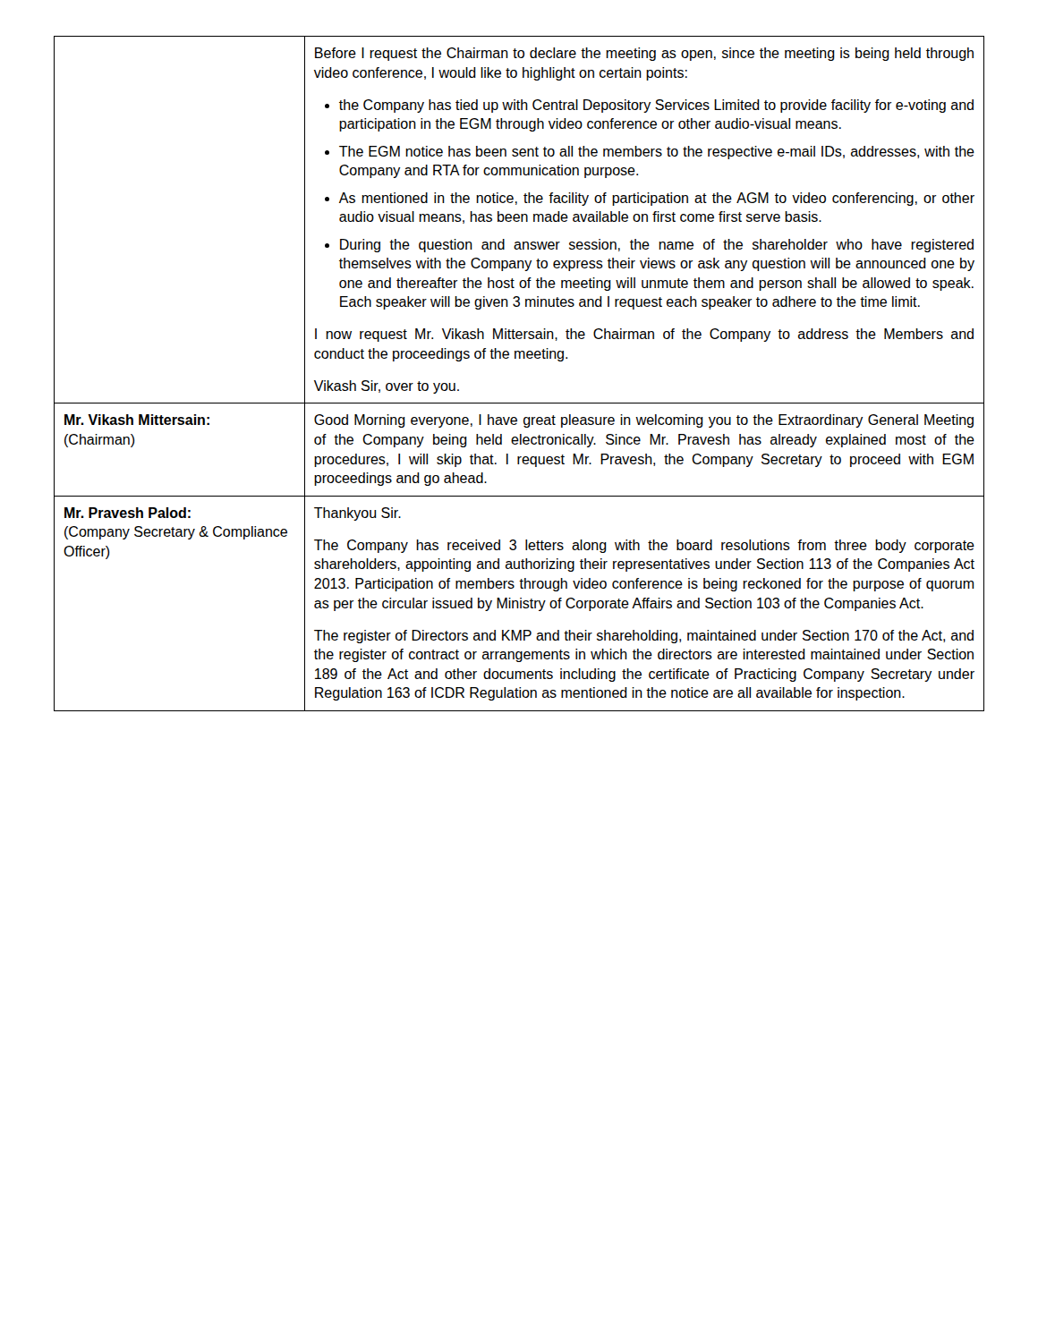| | Before I request the Chairman to declare the meeting as open, since the meeting is being held through video conference, I would like to highlight on certain points: the Company has tied up with Central Depository Services Limited to provide facility for e-voting and participation in the EGM through video conference or other audio-visual means. The EGM notice has been sent to all the members to the respective e-mail IDs, addresses, with the Company and RTA for communication purpose. As mentioned in the notice, the facility of participation at the AGM to video conferencing, or other audio visual means, has been made available on first come first serve basis. During the question and answer session, the name of the shareholder who have registered themselves with the Company to express their views or ask any question will be announced one by one and thereafter the host of the meeting will unmute them and person shall be allowed to speak. Each speaker will be given 3 minutes and I request each speaker to adhere to the time limit. I now request Mr. Vikash Mittersain, the Chairman of the Company to address the Members and conduct the proceedings of the meeting. Vikash Sir, over to you. |
| Mr. Vikash Mittersain: (Chairman) | Good Morning everyone, I have great pleasure in welcoming you to the Extraordinary General Meeting of the Company being held electronically. Since Mr. Pravesh has already explained most of the procedures, I will skip that. I request Mr. Pravesh, the Company Secretary to proceed with EGM proceedings and go ahead. |
| Mr. Pravesh Palod: (Company Secretary & Compliance Officer) | Thankyou Sir. The Company has received 3 letters along with the board resolutions from three body corporate shareholders, appointing and authorizing their representatives under Section 113 of the Companies Act 2013. Participation of members through video conference is being reckoned for the purpose of quorum as per the circular issued by Ministry of Corporate Affairs and Section 103 of the Companies Act. The register of Directors and KMP and their shareholding, maintained under Section 170 of the Act, and the register of contract or arrangements in which the directors are interested maintained under Section 189 of the Act and other documents including the certificate of Practicing Company Secretary under Regulation 163 of ICDR Regulation as mentioned in the notice are all available for inspection. |